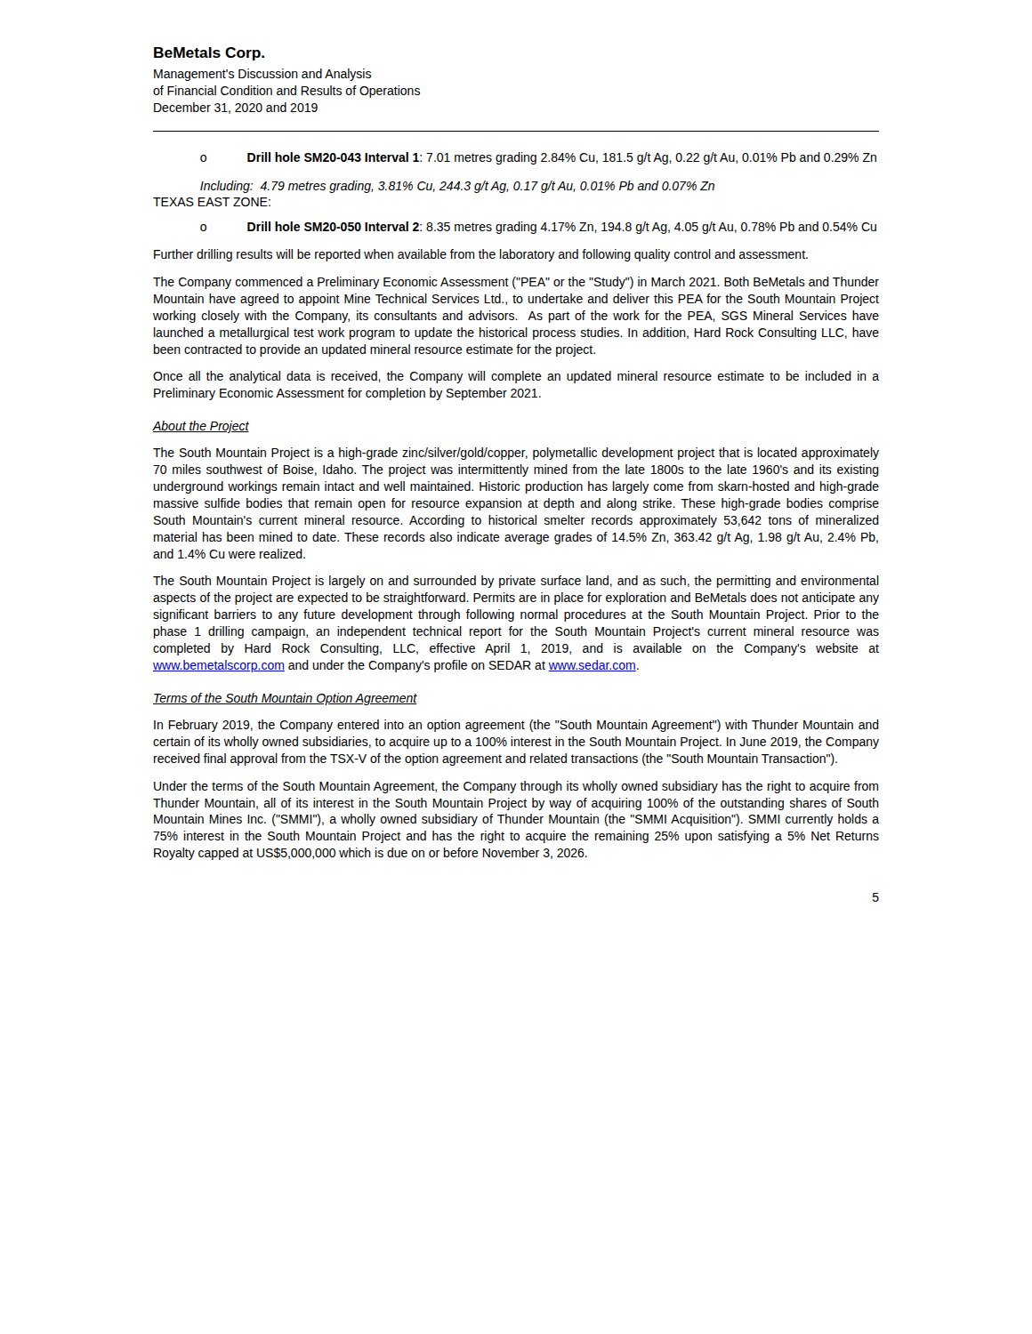BeMetals Corp.
Management's Discussion and Analysis
of Financial Condition and Results of Operations
December 31, 2020 and 2019
o
Drill hole SM20-043 Interval 1: 7.01 metres grading 2.84% Cu, 181.5 g/t Ag, 0.22 g/t Au, 0.01% Pb and 0.29% Zn
Including: 4.79 metres grading, 3.81% Cu, 244.3 g/t Ag, 0.17 g/t Au, 0.01% Pb and 0.07% Zn
TEXAS EAST ZONE:
o
Drill hole SM20-050 Interval 2: 8.35 metres grading 4.17% Zn, 194.8 g/t Ag, 4.05 g/t Au, 0.78% Pb and 0.54% Cu
Further drilling results will be reported when available from the laboratory and following quality control and assessment.
The Company commenced a Preliminary Economic Assessment ("PEA" or the "Study") in March 2021. Both BeMetals and Thunder Mountain have agreed to appoint Mine Technical Services Ltd., to undertake and deliver this PEA for the South Mountain Project working closely with the Company, its consultants and advisors. As part of the work for the PEA, SGS Mineral Services have launched a metallurgical test work program to update the historical process studies. In addition, Hard Rock Consulting LLC, have been contracted to provide an updated mineral resource estimate for the project.
Once all the analytical data is received, the Company will complete an updated mineral resource estimate to be included in a Preliminary Economic Assessment for completion by September 2021.
About the Project
The South Mountain Project is a high-grade zinc/silver/gold/copper, polymetallic development project that is located approximately 70 miles southwest of Boise, Idaho. The project was intermittently mined from the late 1800s to the late 1960's and its existing underground workings remain intact and well maintained. Historic production has largely come from skarn-hosted and high-grade massive sulfide bodies that remain open for resource expansion at depth and along strike. These high-grade bodies comprise South Mountain's current mineral resource. According to historical smelter records approximately 53,642 tons of mineralized material has been mined to date. These records also indicate average grades of 14.5% Zn, 363.42 g/t Ag, 1.98 g/t Au, 2.4% Pb, and 1.4% Cu were realized.
The South Mountain Project is largely on and surrounded by private surface land, and as such, the permitting and environmental aspects of the project are expected to be straightforward. Permits are in place for exploration and BeMetals does not anticipate any significant barriers to any future development through following normal procedures at the South Mountain Project. Prior to the phase 1 drilling campaign, an independent technical report for the South Mountain Project's current mineral resource was completed by Hard Rock Consulting, LLC, effective April 1, 2019, and is available on the Company's website at www.bemetalscorp.com and under the Company's profile on SEDAR at www.sedar.com.
Terms of the South Mountain Option Agreement
In February 2019, the Company entered into an option agreement (the "South Mountain Agreement") with Thunder Mountain and certain of its wholly owned subsidiaries, to acquire up to a 100% interest in the South Mountain Project. In June 2019, the Company received final approval from the TSX-V of the option agreement and related transactions (the "South Mountain Transaction").
Under the terms of the South Mountain Agreement, the Company through its wholly owned subsidiary has the right to acquire from Thunder Mountain, all of its interest in the South Mountain Project by way of acquiring 100% of the outstanding shares of South Mountain Mines Inc. ("SMMI"), a wholly owned subsidiary of Thunder Mountain (the "SMMI Acquisition"). SMMI currently holds a 75% interest in the South Mountain Project and has the right to acquire the remaining 25% upon satisfying a 5% Net Returns Royalty capped at US$5,000,000 which is due on or before November 3, 2026.
5